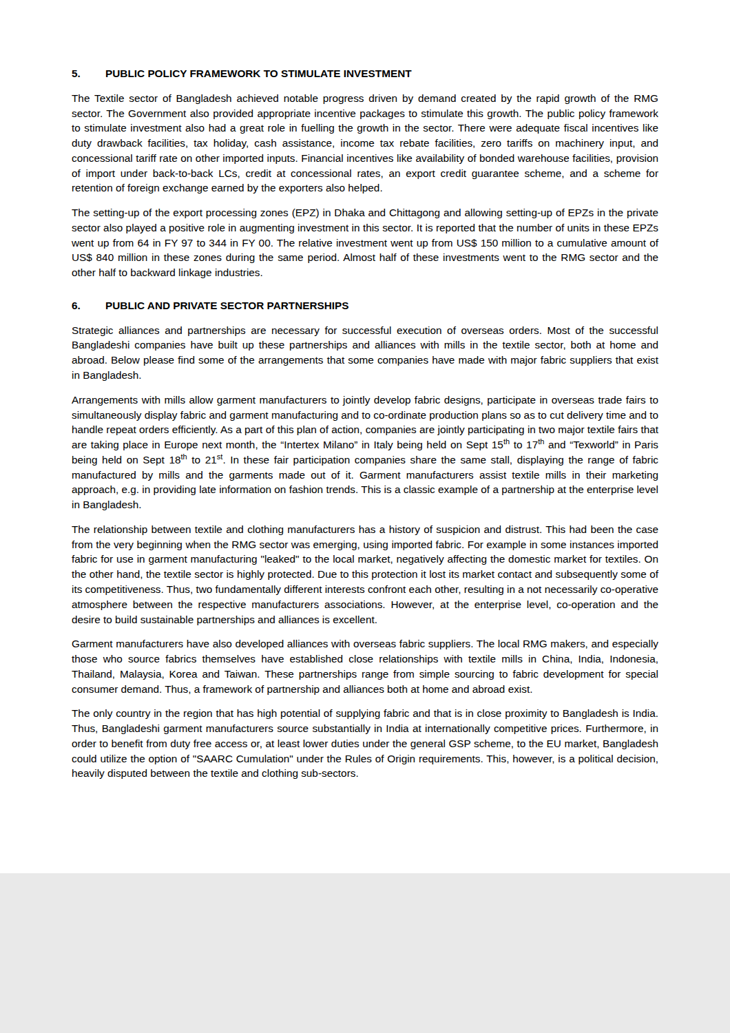5. PUBLIC POLICY FRAMEWORK TO STIMULATE INVESTMENT
The Textile sector of Bangladesh achieved notable progress driven by demand created by the rapid growth of the RMG sector. The Government also provided appropriate incentive packages to stimulate this growth. The public policy framework to stimulate investment also had a great role in fuelling the growth in the sector. There were adequate fiscal incentives like duty drawback facilities, tax holiday, cash assistance, income tax rebate facilities, zero tariffs on machinery input, and concessional tariff rate on other imported inputs. Financial incentives like availability of bonded warehouse facilities, provision of import under back-to-back LCs, credit at concessional rates, an export credit guarantee scheme, and a scheme for retention of foreign exchange earned by the exporters also helped.
The setting-up of the export processing zones (EPZ) in Dhaka and Chittagong and allowing setting-up of EPZs in the private sector also played a positive role in augmenting investment in this sector. It is reported that the number of units in these EPZs went up from 64 in FY 97 to 344 in FY 00. The relative investment went up from US$ 150 million to a cumulative amount of US$ 840 million in these zones during the same period. Almost half of these investments went to the RMG sector and the other half to backward linkage industries.
6. PUBLIC AND PRIVATE SECTOR PARTNERSHIPS
Strategic alliances and partnerships are necessary for successful execution of overseas orders. Most of the successful Bangladeshi companies have built up these partnerships and alliances with mills in the textile sector, both at home and abroad. Below please find some of the arrangements that some companies have made with major fabric suppliers that exist in Bangladesh.
Arrangements with mills allow garment manufacturers to jointly develop fabric designs, participate in overseas trade fairs to simultaneously display fabric and garment manufacturing and to co-ordinate production plans so as to cut delivery time and to handle repeat orders efficiently. As a part of this plan of action, companies are jointly participating in two major textile fairs that are taking place in Europe next month, the “Intertex Milano” in Italy being held on Sept 15th to 17th and “Texworld” in Paris being held on Sept 18th to 21st. In these fair participation companies share the same stall, displaying the range of fabric manufactured by mills and the garments made out of it. Garment manufacturers assist textile mills in their marketing approach, e.g. in providing late information on fashion trends. This is a classic example of a partnership at the enterprise level in Bangladesh.
The relationship between textile and clothing manufacturers has a history of suspicion and distrust. This had been the case from the very beginning when the RMG sector was emerging, using imported fabric. For example in some instances imported fabric for use in garment manufacturing "leaked" to the local market, negatively affecting the domestic market for textiles. On the other hand, the textile sector is highly protected. Due to this protection it lost its market contact and subsequently some of its competitiveness. Thus, two fundamentally different interests confront each other, resulting in a not necessarily co-operative atmosphere between the respective manufacturers associations. However, at the enterprise level, co-operation and the desire to build sustainable partnerships and alliances is excellent.
Garment manufacturers have also developed alliances with overseas fabric suppliers. The local RMG makers, and especially those who source fabrics themselves have established close relationships with textile mills in China, India, Indonesia, Thailand, Malaysia, Korea and Taiwan. These partnerships range from simple sourcing to fabric development for special consumer demand. Thus, a framework of partnership and alliances both at home and abroad exist.
The only country in the region that has high potential of supplying fabric and that is in close proximity to Bangladesh is India. Thus, Bangladeshi garment manufacturers source substantially in India at internationally competitive prices. Furthermore, in order to benefit from duty free access or, at least lower duties under the general GSP scheme, to the EU market, Bangladesh could utilize the option of "SAARC Cumulation" under the Rules of Origin requirements. This, however, is a political decision, heavily disputed between the textile and clothing sub-sectors.